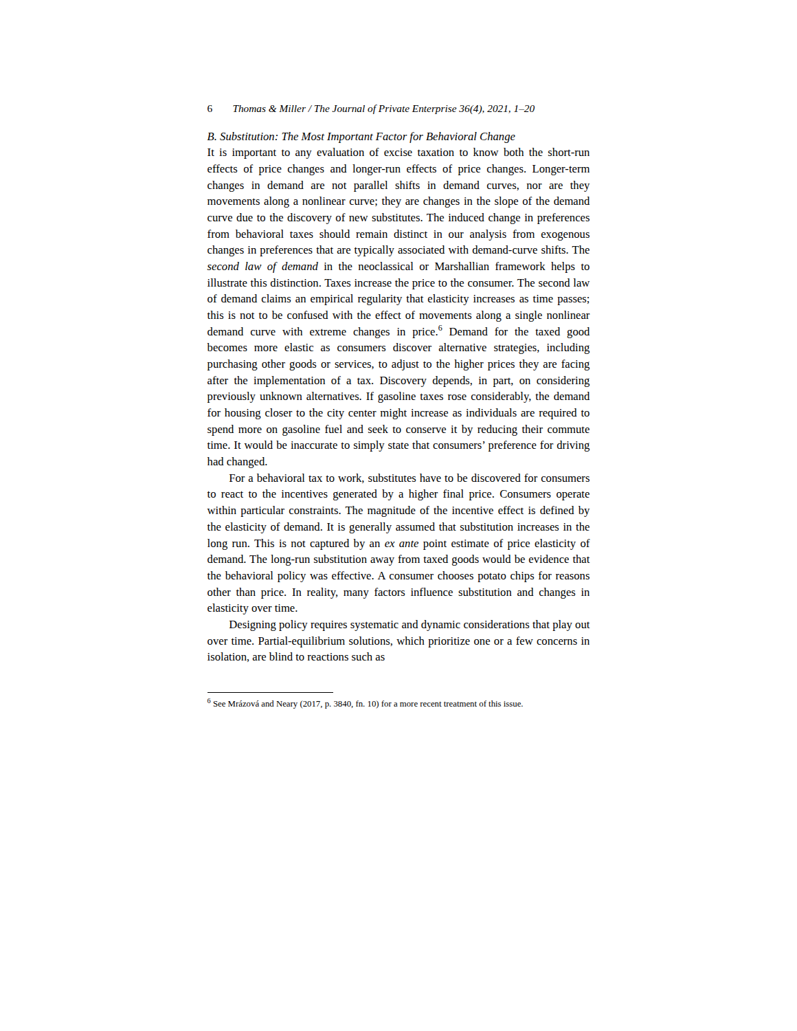6 Thomas & Miller / The Journal of Private Enterprise 36(4), 2021, 1–20
B. Substitution: The Most Important Factor for Behavioral Change
It is important to any evaluation of excise taxation to know both the short-run effects of price changes and longer-run effects of price changes. Longer-term changes in demand are not parallel shifts in demand curves, nor are they movements along a nonlinear curve; they are changes in the slope of the demand curve due to the discovery of new substitutes. The induced change in preferences from behavioral taxes should remain distinct in our analysis from exogenous changes in preferences that are typically associated with demand-curve shifts. The second law of demand in the neoclassical or Marshallian framework helps to illustrate this distinction. Taxes increase the price to the consumer. The second law of demand claims an empirical regularity that elasticity increases as time passes; this is not to be confused with the effect of movements along a single nonlinear demand curve with extreme changes in price.6 Demand for the taxed good becomes more elastic as consumers discover alternative strategies, including purchasing other goods or services, to adjust to the higher prices they are facing after the implementation of a tax. Discovery depends, in part, on considering previously unknown alternatives. If gasoline taxes rose considerably, the demand for housing closer to the city center might increase as individuals are required to spend more on gasoline fuel and seek to conserve it by reducing their commute time. It would be inaccurate to simply state that consumers’ preference for driving had changed.
For a behavioral tax to work, substitutes have to be discovered for consumers to react to the incentives generated by a higher final price. Consumers operate within particular constraints. The magnitude of the incentive effect is defined by the elasticity of demand. It is generally assumed that substitution increases in the long run. This is not captured by an ex ante point estimate of price elasticity of demand. The long-run substitution away from taxed goods would be evidence that the behavioral policy was effective. A consumer chooses potato chips for reasons other than price. In reality, many factors influence substitution and changes in elasticity over time.
Designing policy requires systematic and dynamic considerations that play out over time. Partial-equilibrium solutions, which prioritize one or a few concerns in isolation, are blind to reactions such as
6 See Mrázová and Neary (2017, p. 3840, fn. 10) for a more recent treatment of this issue.